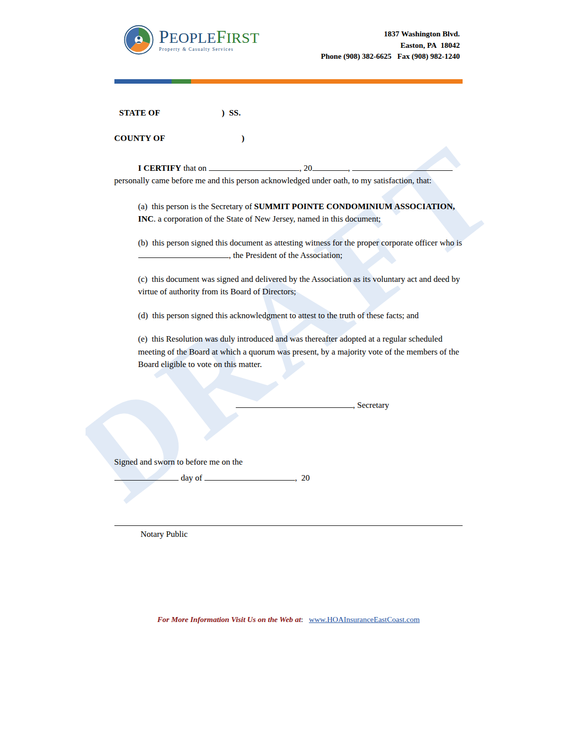DRAFT
PEOPLE FIRST
Property & Casualty Services
1837 Washington Blvd.
Easton, PA 18042
Phone (908) 382-6625 Fax (908) 982-1240
STATE OF ) SS.
COUNTY OF )
I CERTIFY that on , 20 , personally came before me and this person acknowledged under oath, to my satisfaction, that:
(a) this person is the Secretary of SUMMIT POINTE CONDOMINIUM ASSOCIATION, INC. a corporation of the State of New Jersey, named in this document;
(b) this person signed this document as attesting witness for the proper corporate officer who is , the President of the Association;
(c) this document was signed and delivered by the Association as its voluntary act and deed by virtue of authority from its Board of Directors;
(d) this person signed this acknowledgment to attest to the truth of these facts; and
(e) this Resolution was duly introduced and was thereafter adopted at a regular scheduled meeting of the Board at which a quorum was present, by a majority vote of the members of the Board eligible to vote on this matter.
, Secretary
Signed and sworn to before me on the
day of , 20
Notary Public
For More Information Visit Us on the Web at: www.HOAInsuranceEastCoast.com